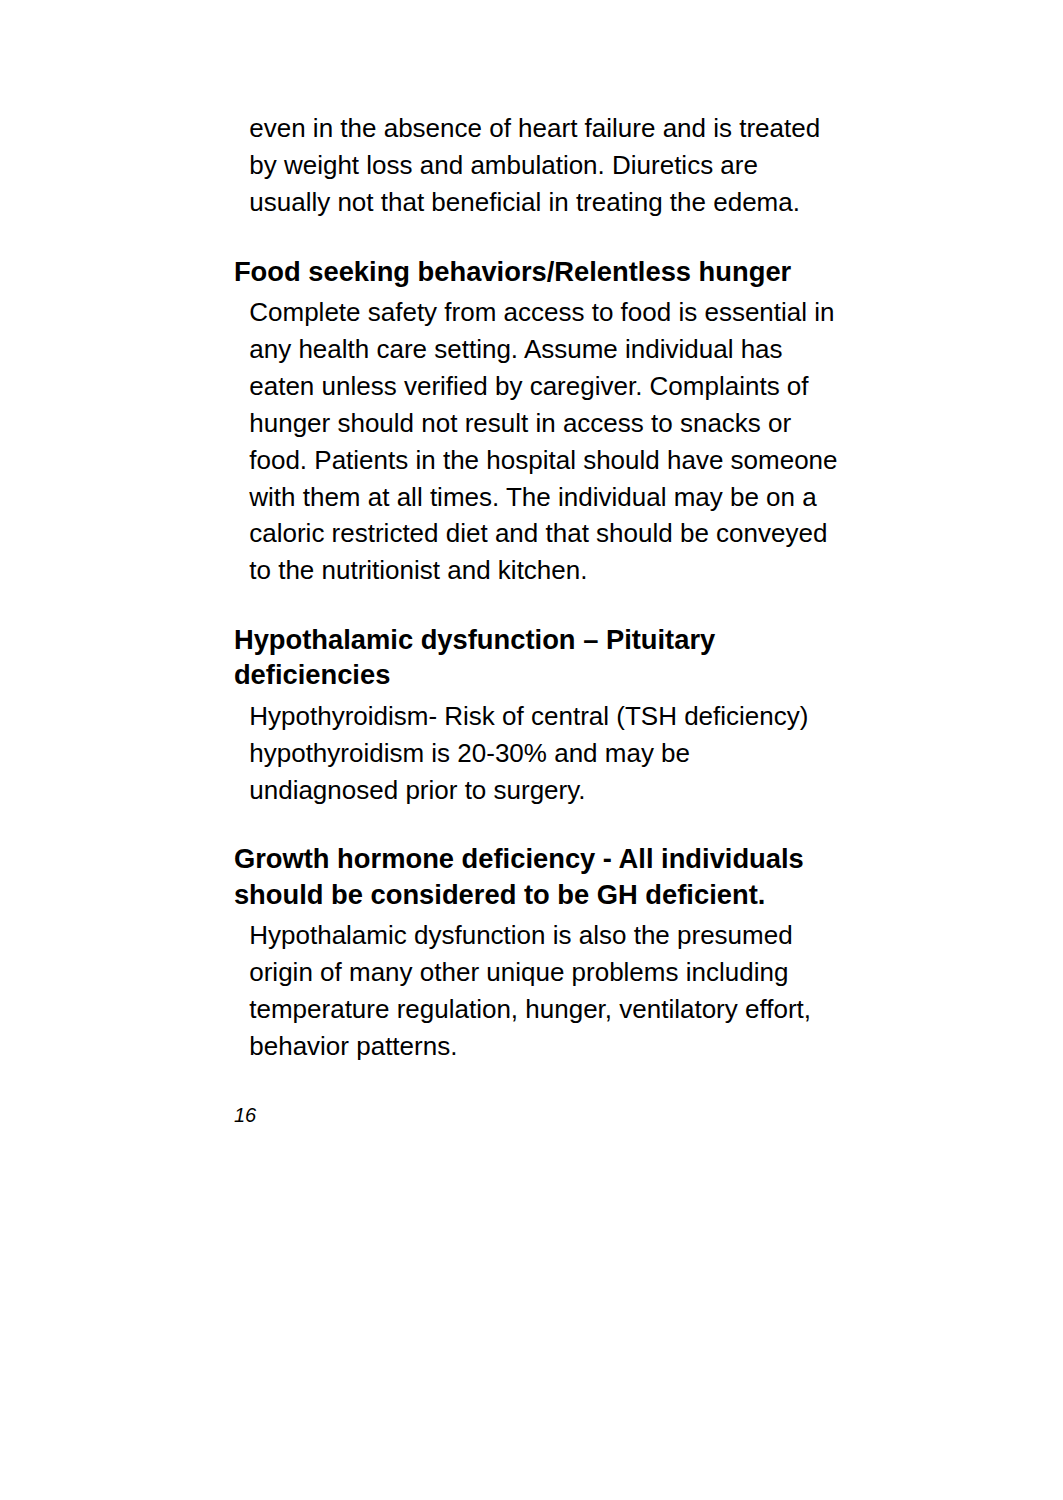even in the absence of heart failure and is treated by weight loss and ambulation. Diuretics are usually not that beneficial in treating the edema.
Food seeking behaviors/Relentless hunger
Complete safety from access to food is essential in any health care setting. Assume individual has eaten unless verified by caregiver. Complaints of hunger should not result in access to snacks or food. Patients in the hospital should have someone with them at all times. The individual may be on a caloric restricted diet and that should be conveyed to the nutritionist and kitchen.
Hypothalamic dysfunction – Pituitary deficiencies
Hypothyroidism- Risk of central (TSH deficiency) hypothyroidism is 20-30% and may be undiagnosed prior to surgery.
Growth hormone deficiency - All individuals should be considered to be GH deficient.
Hypothalamic dysfunction is also the presumed origin of many other unique problems including temperature regulation, hunger, ventilatory effort, behavior patterns.
16